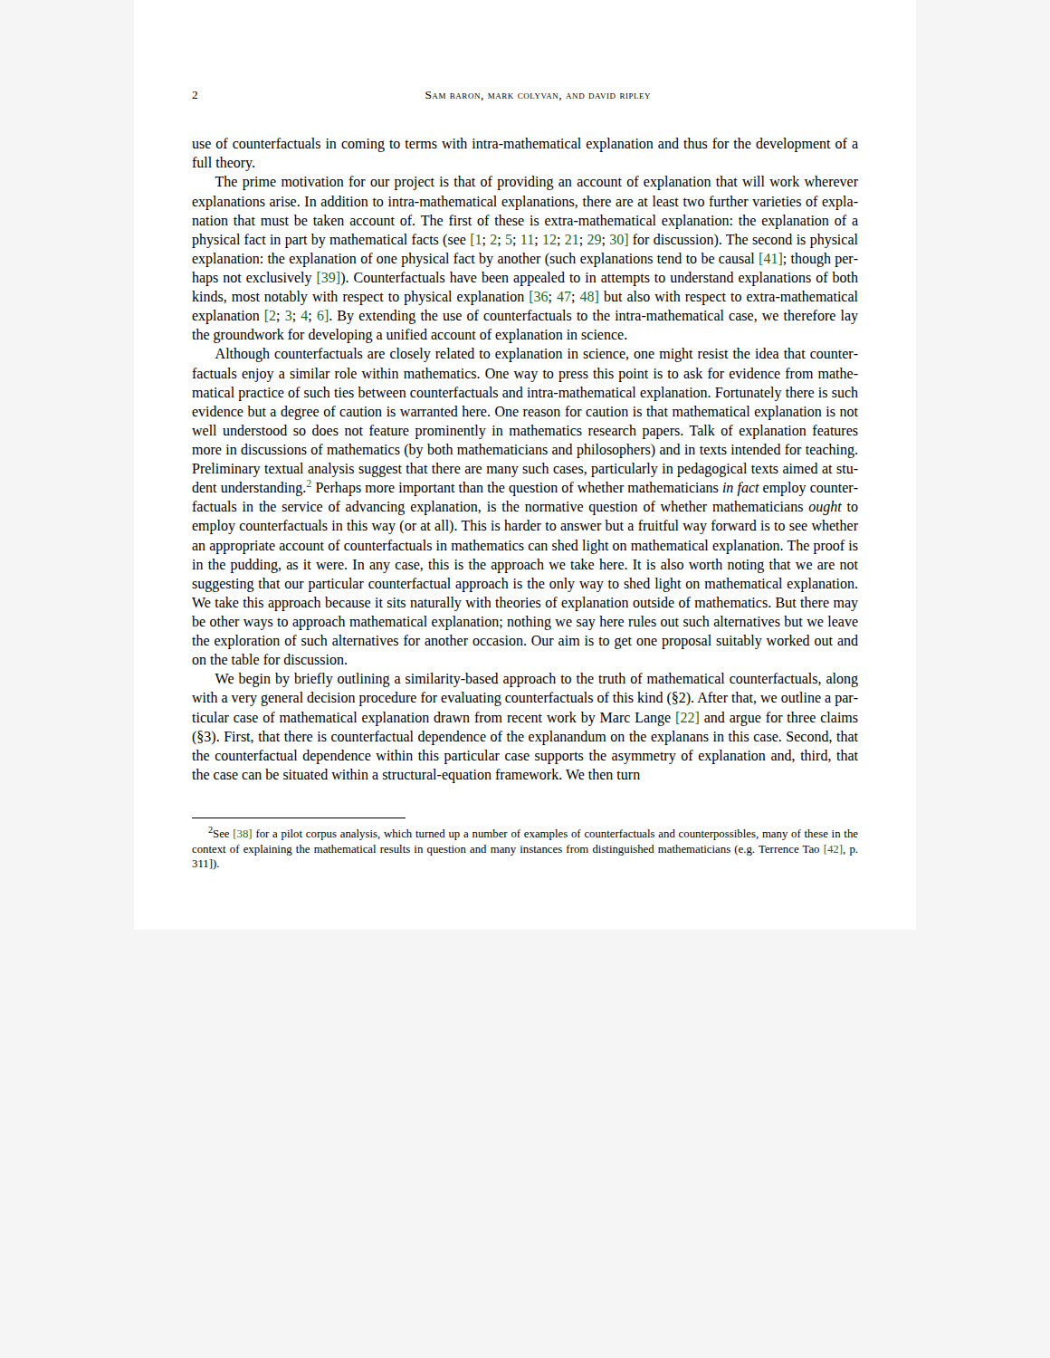2 Sam Baron, Mark Colyvan, and David Ripley
use of counterfactuals in coming to terms with intra-mathematical explanation and thus for the development of a full theory.
The prime motivation for our project is that of providing an account of explanation that will work wherever explanations arise. In addition to intra-mathematical explanations, there are at least two further varieties of explanation that must be taken account of. The first of these is extra-mathematical explanation: the explanation of a physical fact in part by mathematical facts (see [1; 2; 5; 11; 12; 21; 29; 30] for discussion). The second is physical explanation: the explanation of one physical fact by another (such explanations tend to be causal [41]; though perhaps not exclusively [39]). Counterfactuals have been appealed to in attempts to understand explanations of both kinds, most notably with respect to physical explanation [36; 47; 48] but also with respect to extra-mathematical explanation [2; 3; 4; 6]. By extending the use of counterfactuals to the intra-mathematical case, we therefore lay the groundwork for developing a unified account of explanation in science.
Although counterfactuals are closely related to explanation in science, one might resist the idea that counterfactuals enjoy a similar role within mathematics. One way to press this point is to ask for evidence from mathematical practice of such ties between counterfactuals and intra-mathematical explanation. Fortunately there is such evidence but a degree of caution is warranted here. One reason for caution is that mathematical explanation is not well understood so does not feature prominently in mathematics research papers. Talk of explanation features more in discussions of mathematics (by both mathematicians and philosophers) and in texts intended for teaching. Preliminary textual analysis suggest that there are many such cases, particularly in pedagogical texts aimed at student understanding.2 Perhaps more important than the question of whether mathematicians in fact employ counterfactuals in the service of advancing explanation, is the normative question of whether mathematicians ought to employ counterfactuals in this way (or at all). This is harder to answer but a fruitful way forward is to see whether an appropriate account of counterfactuals in mathematics can shed light on mathematical explanation. The proof is in the pudding, as it were. In any case, this is the approach we take here. It is also worth noting that we are not suggesting that our particular counterfactual approach is the only way to shed light on mathematical explanation. We take this approach because it sits naturally with theories of explanation outside of mathematics. But there may be other ways to approach mathematical explanation; nothing we say here rules out such alternatives but we leave the exploration of such alternatives for another occasion. Our aim is to get one proposal suitably worked out and on the table for discussion.
We begin by briefly outlining a similarity-based approach to the truth of mathematical counterfactuals, along with a very general decision procedure for evaluating counterfactuals of this kind (§2). After that, we outline a particular case of mathematical explanation drawn from recent work by Marc Lange [22] and argue for three claims (§3). First, that there is counterfactual dependence of the explanandum on the explanans in this case. Second, that the counterfactual dependence within this particular case supports the asymmetry of explanation and, third, that the case can be situated within a structural-equation framework. We then turn
2See [38] for a pilot corpus analysis, which turned up a number of examples of counterfactuals and counterpossibles, many of these in the context of explaining the mathematical results in question and many instances from distinguished mathematicians (e.g. Terrence Tao [42], p. 311]).